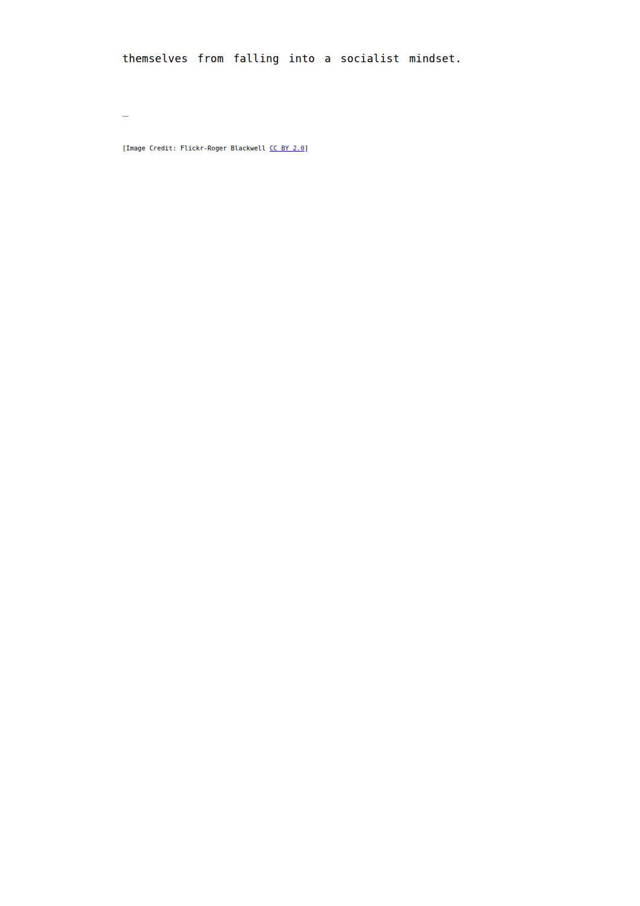themselves from falling into a socialist mindset.
_
[Image Credit: Flickr-Roger Blackwell CC BY 2.0]